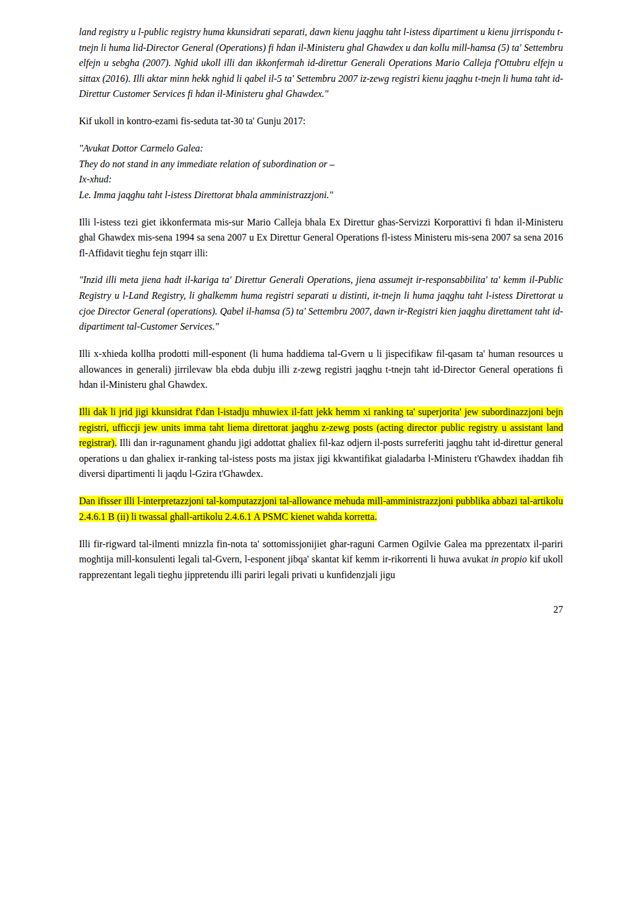land registry u l-public registry huma kkunsidrati separati, dawn kienu jaqghu taht l-istess dipartiment u kienu jirrispondu t-tnejn li huma lid-Director General (Operations) fi hdan il-Ministeru ghal Ghawdex u dan kollu mill-hamsa (5) ta' Settembru elfejn u sebgha (2007). Nghid ukoll illi dan ikkonfermah id-direttur Generali Operations Mario Calleja f'Ottubru elfejn u sittax (2016). Illi aktar minn hekk nghid li qabel il-5 ta' Settembru 2007 iz-zewg registri kienu jaqghu t-tnejn li huma taht id-Direttur Customer Services fi hdan il-Ministeru ghal Ghawdex."
Kif ukoll in kontro-ezami fis-seduta tat-30 ta' Gunju 2017:
"Avukat Dottor Carmelo Galea:
They do not stand in any immediate relation of subordination or –
Ix-xhud:
Le. Imma jaqghu taht l-istess Direttorat bhala amministrazzjoni."
Illi l-istess tezi giet ikkonfermata mis-sur Mario Calleja bhala Ex Direttur ghas-Servizzi Korporattivi fi hdan il-Ministeru ghal Ghawdex mis-sena 1994 sa sena 2007 u Ex Direttur General Operations fl-istess Ministeru mis-sena 2007 sa sena 2016 fl-Affidavit tieghu fejn stqarr illi:
"Inzid illi meta jiena hadt il-kariga ta' Direttur Generali Operations, jiena assumejt ir-responsabbilita' ta' kemm il-Public Registry u l-Land Registry, li ghalkemm huma registri separati u distinti, it-tnejn li huma jaqghu taht l-istess Direttorat u cjoe Director General (operations). Qabel il-hamsa (5) ta' Settembru 2007, dawn ir-Registri kien jaqghu direttament taht id-dipartiment tal-Customer Services."
Illi x-xhieda kollha prodotti mill-esponent (li huma haddiema tal-Gvern u li jispecifikaw fil-qasam ta' human resources u allowances in generali) jirrilevaw bla ebda dubju illi z-zewg registri jaqghu t-tnejn taht id-Director General operations fi hdan il-Ministeru ghal Ghawdex.
Illi dak li jrid jigi kkunsidrat f'dan l-istadju mhuwiex il-fatt jekk hemm xi ranking ta' superjorita' jew subordinazzjoni bejn registri, ufficcji jew units imma taht liema direttorat jaqghu z-zewg posts (acting director public registry u assistant land registrar). Illi dan ir-ragunament ghandu jigi addottat ghaliex fil-kaz odjern il-posts surreferiti jaqghu taht id-direttur general operations u dan ghaliex ir-ranking tal-istess posts ma jistax jigi kkwantifikat gialadarba l-Ministeru t'Ghawdex ihaddan fih diversi dipartimenti li jaqdu l-Gzira t'Ghawdex.
Dan ifisser illi l-interpretazzjoni tal-komputazzjoni tal-allowance mehuda mill-amministrazzjoni pubblika abbazi tal-artikolu 2.4.6.1 B (ii) li twassal ghall-artikolu 2.4.6.1 A PSMC kienet wahda korretta.
Illi fir-rigward tal-ilmenti mnizzla fin-nota ta' sottomissjonijiet ghar-raguni Carmen Ogilvie Galea ma pprezentatx il-pariri moghtija mill-konsulenti legali tal-Gvern, l-esponent jibqa' skantat kif kemm ir-rikorrenti li huwa avukat in propio kif ukoll rapprezentant legali tieghu jippretendu illi pariri legali privati u kunfidenzjali jigu
27